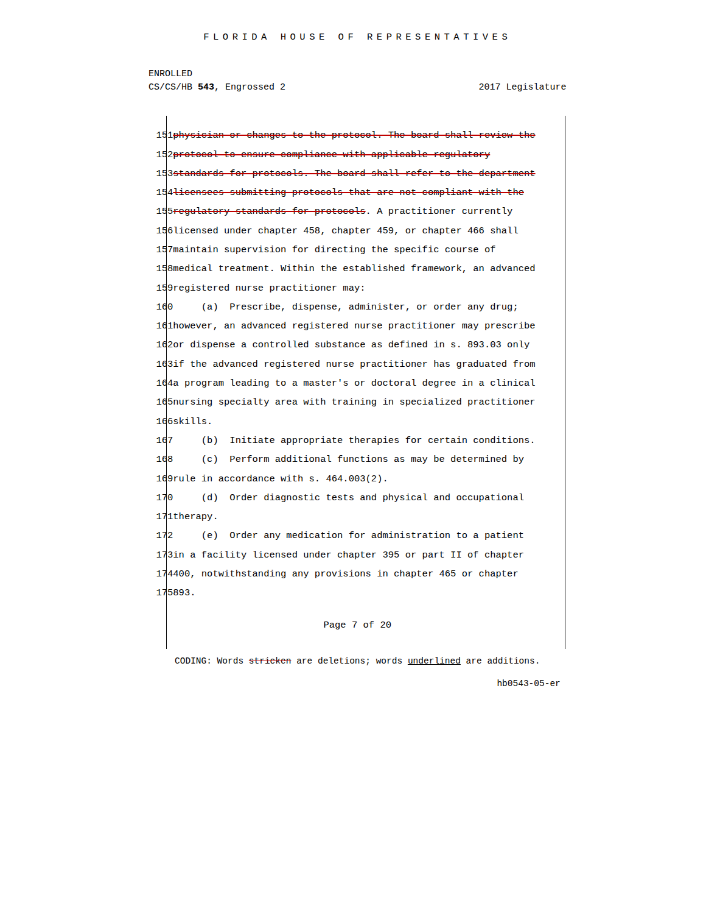FLORIDA HOUSE OF REPRESENTATIVES
ENROLLED
CS/CS/HB 543, Engrossed 2 2017 Legislature
| 151 | physician or changes to the protocol. The board shall review the |
| 152 | protocol to ensure compliance with applicable regulatory |
| 153 | standards for protocols. The board shall refer to the department |
| 154 | licensees submitting protocols that are not compliant with the |
| 155 | regulatory standards for protocols . A practitioner currently |
| 156 | licensed under chapter 458, chapter 459, or chapter 466 shall |
| 157 | maintain supervision for directing the specific course of |
| 158 | medical treatment. Within the established framework, an advanced |
| 159 | registered nurse practitioner may: |
| 160 | (a) Prescribe, dispense, administer, or order any drug; |
| 161 | however, an advanced registered nurse practitioner may prescribe |
| 162 | or dispense a controlled substance as defined in s. 893.03 only |
| 163 | if the advanced registered nurse practitioner has graduated from |
| 164 | a program leading to a master's or doctoral degree in a clinical |
| 165 | nursing specialty area with training in specialized practitioner |
| 166 | skills. |
| 167 | (b) Initiate appropriate therapies for certain conditions. |
| 168 | (c) Perform additional functions as may be determined by |
| 169 | rule in accordance with s. 464.003(2). |
| 170 | (d) Order diagnostic tests and physical and occupational |
| 171 | therapy. |
| 172 | (e) Order any medication for administration to a patient |
| 173 | in a facility licensed under chapter 395 or part II of chapter |
| 174 | 400, notwithstanding any provisions in chapter 465 or chapter |
| 175 | 893. |
Page 7 of 20
CODING: Words stricken are deletions; words underlined are additions.
hb0543-05-er